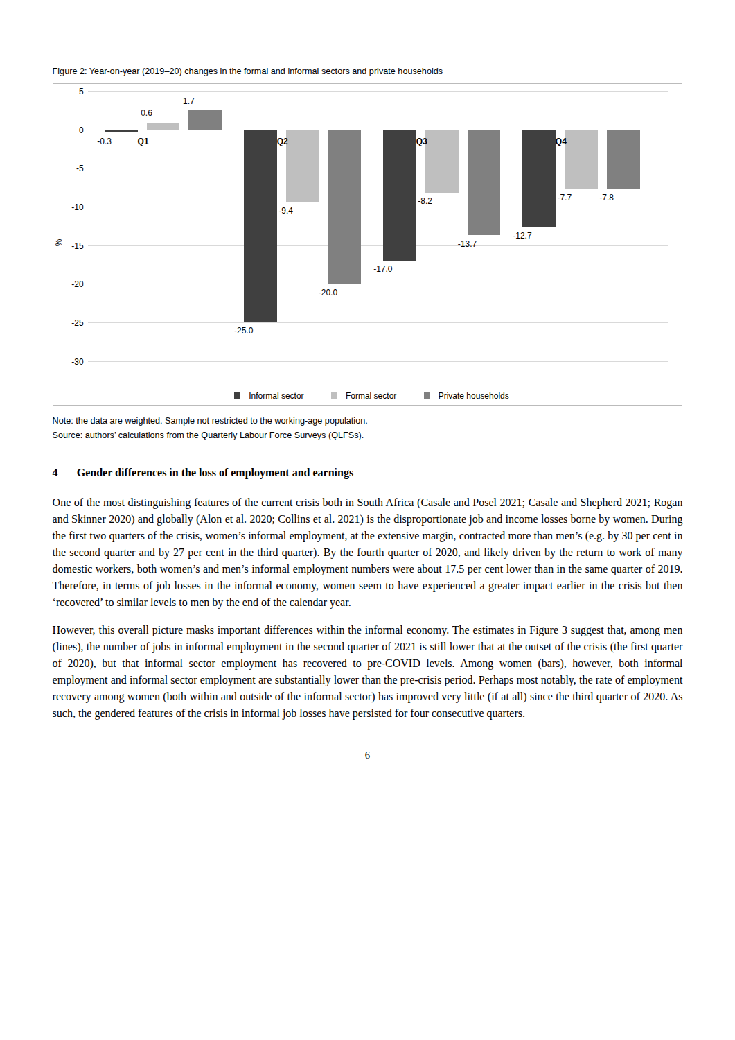Figure 2: Year-on-year (2019–20) changes in the formal and informal sectors and private households
%
5
0
-5
-10
-15
-20
-25
-30
-0.3
0.6
1.7
Q1
-25.0
-9.4
-20.0
Q2
-17.0
-8.2
-13.7
Q3
-12.7
-7.7
-7.8
Q4
Informal sector Formal sector Private households
Note: the data are weighted. Sample not restricted to the working-age population.
Source: authors’ calculations from the Quarterly Labour Force Surveys (QLFSs).
4 Gender differences in the loss of employment and earnings
One of the most distinguishing features of the current crisis both in South Africa (Casale and Posel 2021; Casale and Shepherd 2021; Rogan and Skinner 2020) and globally (Alon et al. 2020; Collins et al. 2021) is the disproportionate job and income losses borne by women. During the first two quarters of the crisis, women’s informal employment, at the extensive margin, contracted more than men’s (e.g. by 30 per cent in the second quarter and by 27 per cent in the third quarter). By the fourth quarter of 2020, and likely driven by the return to work of many domestic workers, both women’s and men’s informal employment numbers were about 17.5 per cent lower than in the same quarter of 2019. Therefore, in terms of job losses in the informal economy, women seem to have experienced a greater impact earlier in the crisis but then ‘recovered’ to similar levels to men by the end of the calendar year.
However, this overall picture masks important differences within the informal economy. The estimates in Figure 3 suggest that, among men (lines), the number of jobs in informal employment in the second quarter of 2021 is still lower that at the outset of the crisis (the first quarter of 2020), but that informal sector employment has recovered to pre-COVID levels. Among women (bars), however, both informal employment and informal sector employment are substantially lower than the pre-crisis period. Perhaps most notably, the rate of employment recovery among women (both within and outside of the informal sector) has improved very little (if at all) since the third quarter of 2020. As such, the gendered features of the crisis in informal job losses have persisted for four consecutive quarters.
6